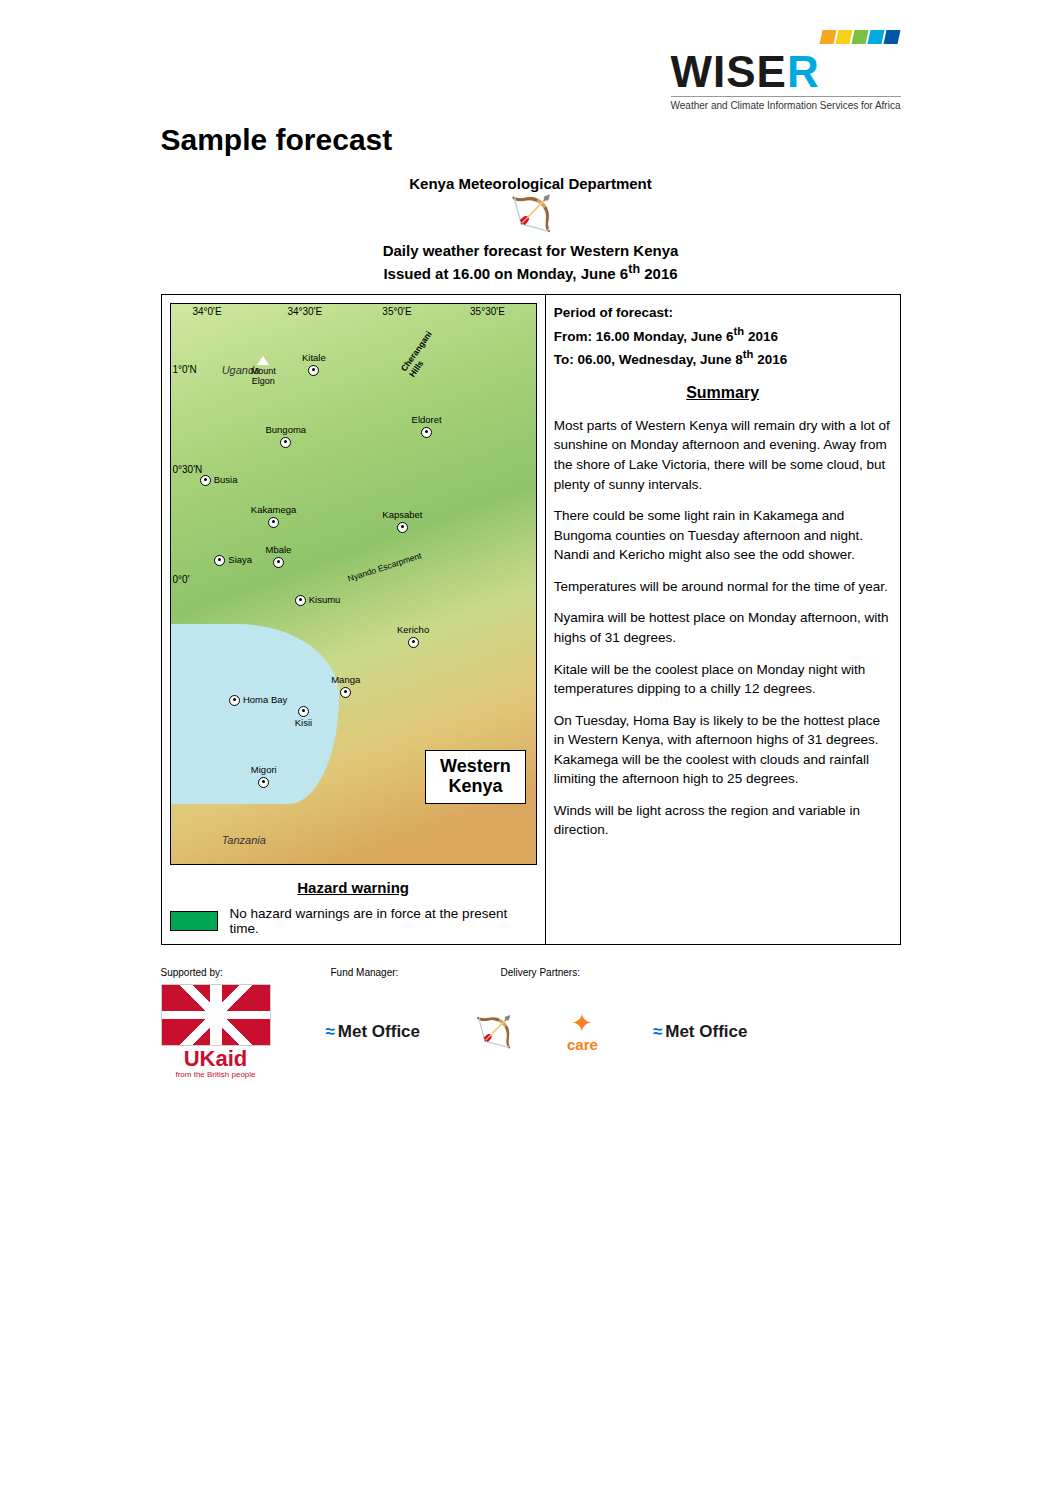WISER
Weather and Climate Information Services for Africa
Sample forecast
Kenya Meteorological Department
🏹
Daily weather forecast for Western Kenya
Issued at 16.00 on Monday, June 6th 2016
| 34°0'E 34°30'E 35°0'E 35°30'E 1°0'N 0°30'N 0°0' 0°30'S 1°0'S Uganda Tanzania Mount Elgon Cherangani Hills Kitale Eldoret Bungoma Busia Kakamega Kapsabet Mbale Siaya Nyando Escarpment Kisumu Kericho Manga Homa Bay Kisii Migori Western Kenya Hazard warning No hazard warnings are in force at the present time. | Period of forecast: From: 16.00 Monday, June 6 th 2016 To: 06.00, Wednesday, June 8 th 2016 Summary Most parts of Western Kenya will remain dry with a lot of sunshine on Monday afternoon and evening. Away from the shore of Lake Victoria, there will be some cloud, but plenty of sunny intervals. There could be some light rain in Kakamega and Bungoma counties on Tuesday afternoon and night. Nandi and Kericho might also see the odd shower. Temperatures will be around normal for the time of year. Nyamira will be hottest place on Monday afternoon, with highs of 31 degrees. Kitale will be the coolest place on Monday night with temperatures dipping to a chilly 12 degrees. On Tuesday, Homa Bay is likely to be the hottest place in Western Kenya, with afternoon highs of 31 degrees. Kakamega will be the coolest with clouds and rainfall limiting the afternoon high to 25 degrees. Winds will be light across the region and variable in direction. |
Supported by: Fund Manager: Delivery Partners:
UKaid
from the British people
≈Met Office
🏹
✦
care
≈Met Office